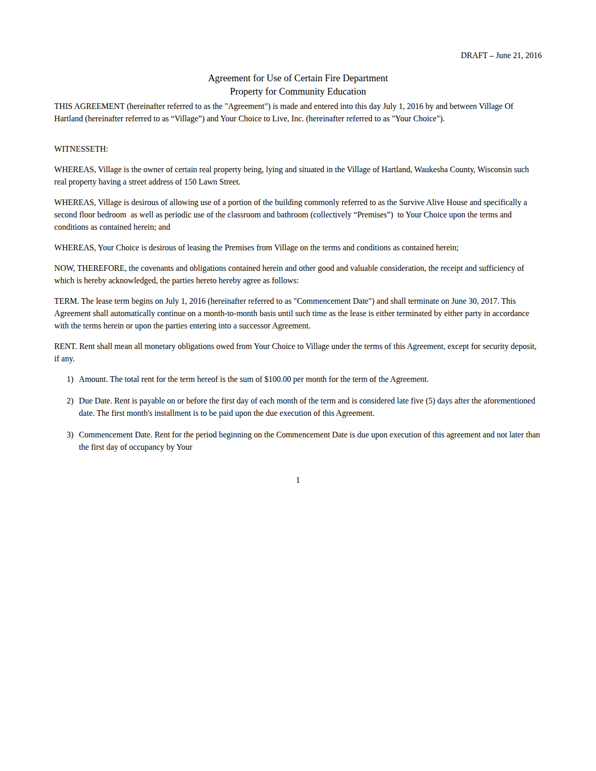DRAFT – June 21, 2016
Agreement for Use of Certain Fire Department Property for Community Education
THIS AGREEMENT (hereinafter referred to as the "Agreement") is made and entered into this day July 1, 2016 by and between Village Of Hartland (hereinafter referred to as “Village”) and Your Choice to Live, Inc. (hereinafter referred to as "Your Choice").
WITNESSETH:
WHEREAS, Village is the owner of certain real property being, lying and situated in the Village of Hartland, Waukesha County, Wisconsin such real property having a street address of 150 Lawn Street.
WHEREAS, Village is desirous of allowing use of a portion of the building commonly referred to as the Survive Alive House and specifically a second floor bedroom as well as periodic use of the classroom and bathroom (collectively “Premises”) to Your Choice upon the terms and conditions as contained herein; and
WHEREAS, Your Choice is desirous of leasing the Premises from Village on the terms and conditions as contained herein;
NOW, THEREFORE, the covenants and obligations contained herein and other good and valuable consideration, the receipt and sufficiency of which is hereby acknowledged, the parties hereto hereby agree as follows:
TERM. The lease term begins on July 1, 2016 (hereinafter referred to as "Commencement Date") and shall terminate on June 30, 2017. This Agreement shall automatically continue on a month-to-month basis until such time as the lease is either terminated by either party in accordance with the terms herein or upon the parties entering into a successor Agreement.
RENT. Rent shall mean all monetary obligations owed from Your Choice to Village under the terms of this Agreement, except for security deposit, if any.
Amount. The total rent for the term hereof is the sum of $100.00 per month for the term of the Agreement.
Due Date. Rent is payable on or before the first day of each month of the term and is considered late five (5) days after the aforementioned date. The first month's installment is to be paid upon the due execution of this Agreement.
Commencement Date. Rent for the period beginning on the Commencement Date is due upon execution of this agreement and not later than the first day of occupancy by Your
1